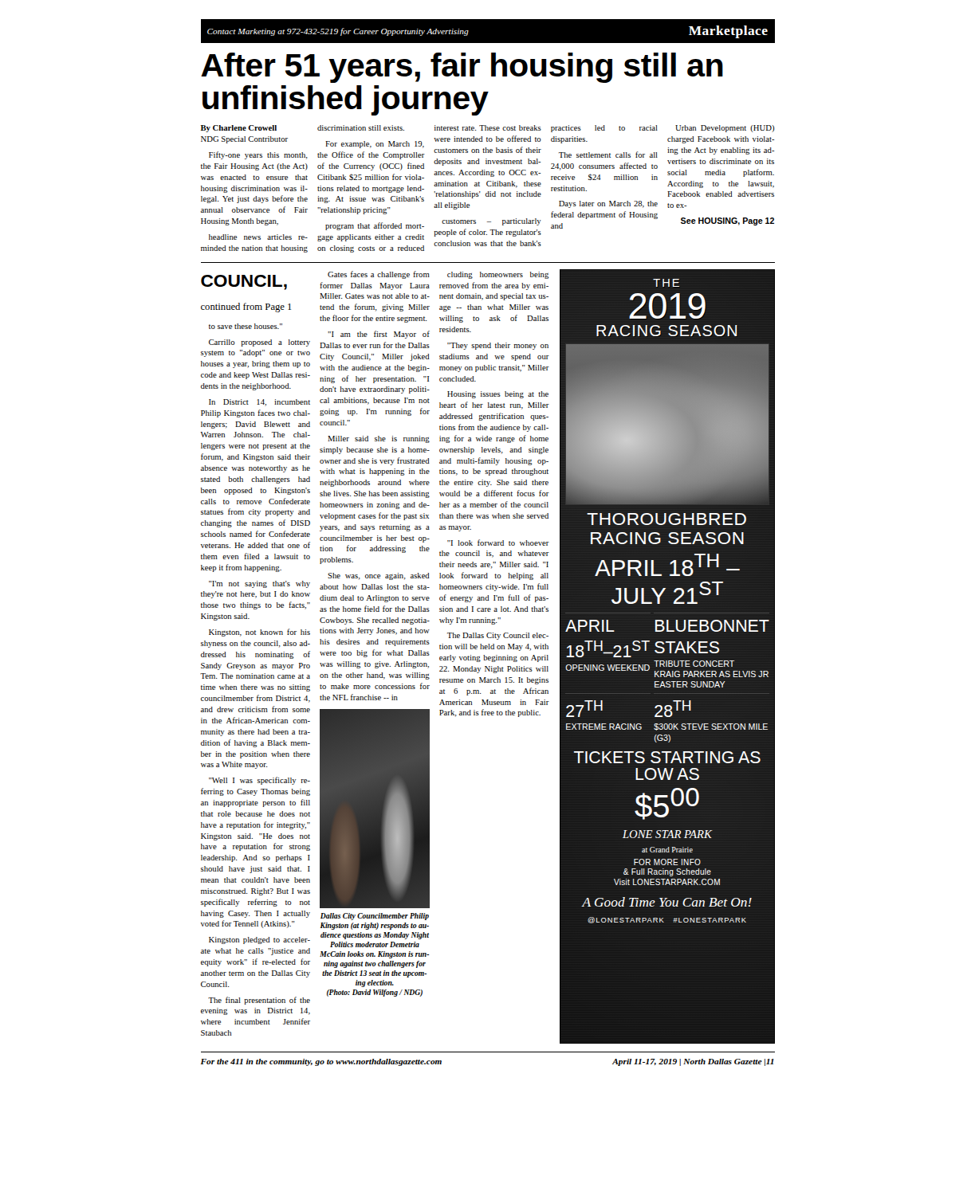Contact Marketing at 972-432-5219 for Career Opportunity Advertising
Marketplace
After 51 years, fair housing still an unfinished journey
By Charlene CrowellNDG Special Contributor
Fifty-one years this month, the Fair Housing Act (the Act) was enacted to ensure that housing discrimination was illegal. Yet just days before the annual observance of Fair Housing Month began,
headline news articles reminded the nation that housing discrimination still exists.
For example, on March 19, the Office of the Comptroller of the Currency (OCC) fined Citibank $25 million for violations related to mortgage lending. At issue was Citibank's "relationship pricing"
program that afforded mortgage applicants either a credit on closing costs or a reduced interest rate. These cost breaks were intended to be offered to customers on the basis of their deposits and investment balances. According to OCC examination at Citibank, these 'relationships' did not include all eligible
customers – particularly people of color. The regulator's conclusion was that the bank's practices led to racial disparities.
The settlement calls for all 24,000 consumers affected to receive $24 million in restitution.
Days later on March 28, the federal department of Housing and
Urban Development (HUD) charged Facebook with violating the Act by enabling its advertisers to discriminate on its social media platform. According to the lawsuit, Facebook enabled advertisers to ex-
See HOUSING, Page 12
COUNCIL, continued from Page 1
to save these houses."
Carrillo proposed a lottery system to "adopt" one or two houses a year, bring them up to code and keep West Dallas residents in the neighborhood.
In District 14, incumbent Philip Kingston faces two challengers; David Blewett and Warren Johnson. The challengers were not present at the forum, and Kingston said their absence was noteworthy as he stated both challengers had been opposed to Kingston's calls to remove Confederate statues from city property and changing the names of DISD schools named for Confederate veterans. He added that one of them even filed a lawsuit to keep it from happening.
"I'm not saying that's why they're not here, but I do know those two things to be facts," Kingston said.
Kingston, not known for his shyness on the council, also addressed his nominating of Sandy Greyson as mayor Pro Tem. The nomination came at a time when there was no sitting councilmember from District 4, and drew criticism from some in the African-American community as there had been a tradition of having a Black member in the position when there was a White mayor.
"Well I was specifically referring to Casey Thomas being an inappropriate person to fill that role because he does not have a reputation for integrity," Kingston said. "He does not have a reputation for strong leadership. And so perhaps I should have just said that. I mean that couldn't have been misconstrued. Right? But I was specifically referring to not having Casey. Then I actually voted for Tennell (Atkins)."
Kingston pledged to accelerate what he calls "justice and equity work" if re-elected for another term on the Dallas City Council.
The final presentation of the evening was in District 14, where incumbent Jennifer Staubach
Gates faces a challenge from former Dallas Mayor Laura Miller. Gates was not able to attend the forum, giving Miller the floor for the entire segment.
"I am the first Mayor of Dallas to ever run for the Dallas City Council," Miller joked with the audience at the beginning of her presentation. "I don't have extraordinary political ambitions, because I'm not going up. I'm running for council."
Miller said she is running simply because she is a homeowner and she is very frustrated with what is happening in the neighborhoods around where she lives. She has been assisting homeowners in zoning and development cases for the past six years, and says returning as a councilmember is her best option for addressing the problems.
She was, once again, asked about how Dallas lost the stadium deal to Arlington to serve as the home field for the Dallas Cowboys. She recalled negotiations with Jerry Jones, and how his desires and requirements were too big for what Dallas was willing to give. Arlington, on the other hand, was willing to make more concessions for the NFL franchise -- in
Dallas City Councilmember Philip Kingston (at right) responds to audience questions as Monday Night Politics moderator Demetria McCain looks on. Kingston is running against two challengers for the District 13 seat in the upcoming election.
(Photo: David Wilfong / NDG)
cluding homeowners being removed from the area by eminent domain, and special tax usage -- than what Miller was willing to ask of Dallas residents.
"They spend their money on stadiums and we spend our money on public transit," Miller concluded.
Housing issues being at the heart of her latest run, Miller addressed gentrification questions from the audience by calling for a wide range of home ownership levels, and single and multi-family housing options, to be spread throughout the entire city. She said there would be a different focus for her as a member of the council than there was when she served as mayor.
"I look forward to whoever the council is, and whatever their needs are," Miller said. "I look forward to helping all homeowners city-wide. I'm full of energy and I'm full of passion and I care a lot. And that's why I'm running."
The Dallas City Council election will be held on May 4, with early voting beginning on April 22. Monday Night Politics will resume on March 15. It begins at 6 p.m. at the African American Museum in Fair Park, and is free to the public.
THE 2019 RACING SEASON
THOROUGHBRED RACING SEASON
APRIL 18TH – JULY 21ST
APRIL 18TH–21ST
OPENING WEEKEND
BLUEBONNET STAKES
TRIBUTE CONCERT
KRAIG PARKER AS ELVIS JR
EASTER SUNDAY
27TH
EXTREME RACING
28TH
$300K STEVE SEXTON MILE (G3)
TICKETS STARTING AS LOW AS $500
LONE STAR PARK
at Grand Prairie
FOR MORE INFO
& Full Racing Schedule
Visit LONESTARPARK.COM
A Good Time You Can Bet On!
@LONESTARPARK #LONESTARPARK
For the 411 in the community, go to www.northdallasgazette.com
April 11-17, 2019 | North Dallas Gazette |11